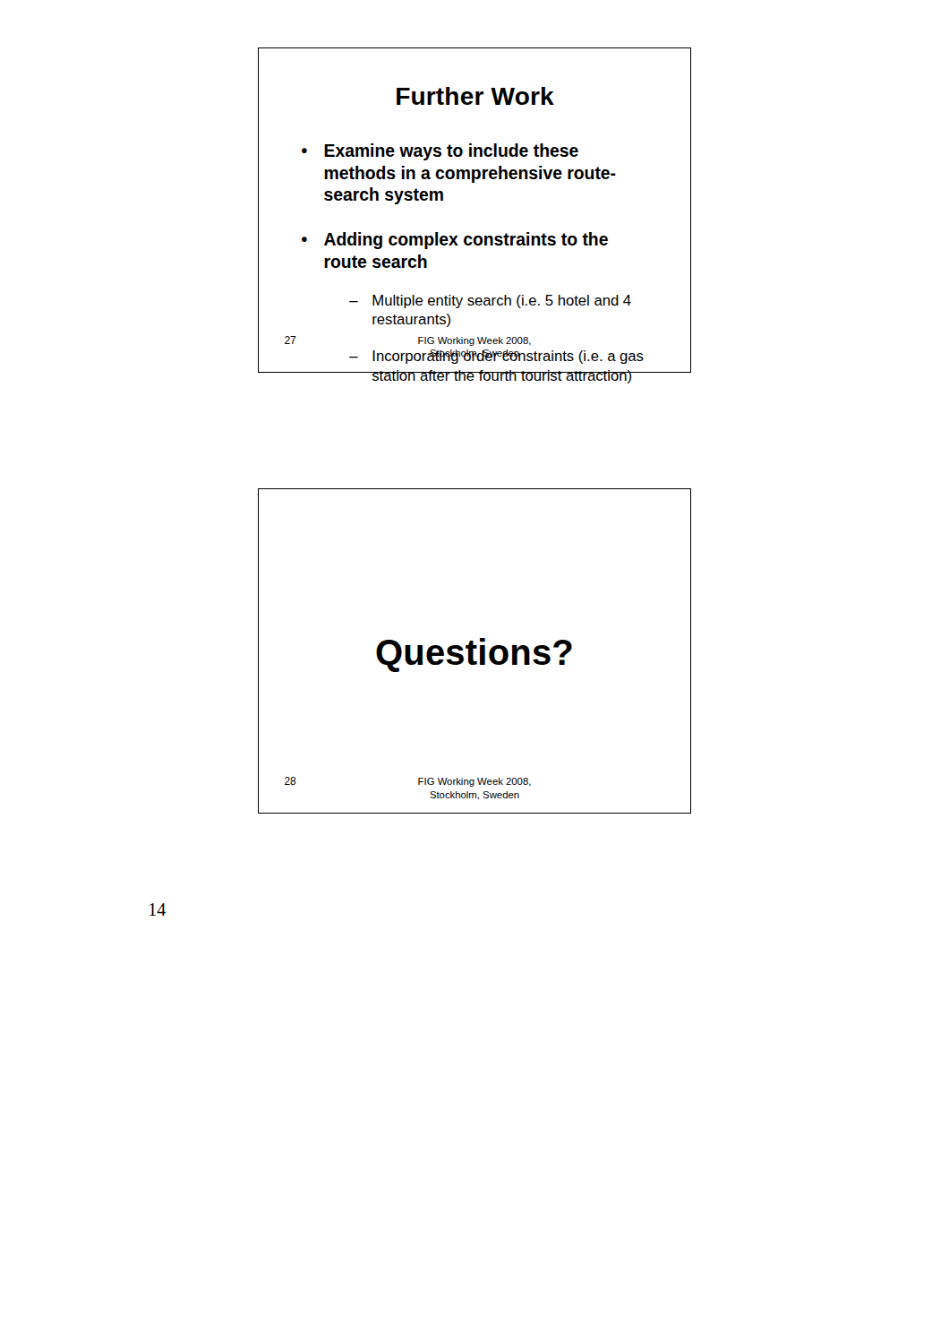Further Work
Examine ways to include these methods in a comprehensive route-search system
Adding complex constraints to the route search
Multiple entity search (i.e. 5 hotel and 4 restaurants)
Incorporating order constraints (i.e. a gas station after the fourth tourist attraction)
27
FIG Working Week 2008,
Stockholm, Sweden
Questions?
28
FIG Working Week 2008,
Stockholm, Sweden
14